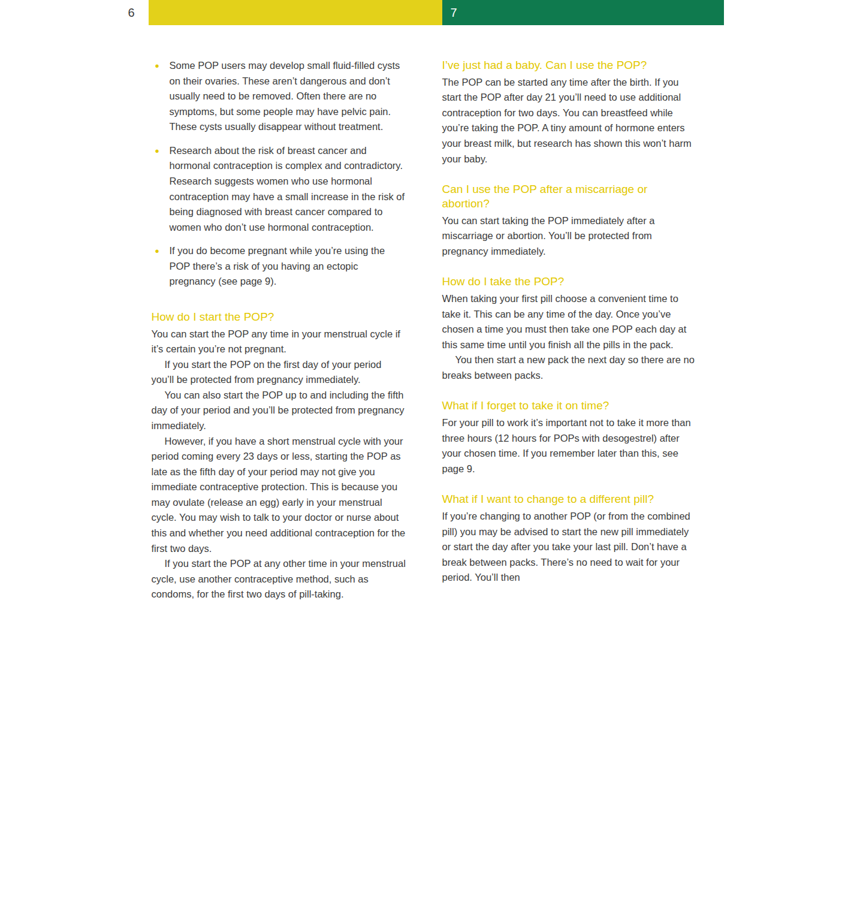6
7
Some POP users may develop small fluid-filled cysts on their ovaries. These aren’t dangerous and don’t usually need to be removed. Often there are no symptoms, but some people may have pelvic pain. These cysts usually disappear without treatment.
Research about the risk of breast cancer and hormonal contraception is complex and contradictory. Research suggests women who use hormonal contraception may have a small increase in the risk of being diagnosed with breast cancer compared to women who don’t use hormonal contraception.
If you do become pregnant while you’re using the POP there’s a risk of you having an ectopic pregnancy (see page 9).
How do I start the POP?
You can start the POP any time in your menstrual cycle if it’s certain you’re not pregnant.
If you start the POP on the first day of your period you’ll be protected from pregnancy immediately.
You can also start the POP up to and including the fifth day of your period and you’ll be protected from pregnancy immediately.
However, if you have a short menstrual cycle with your period coming every 23 days or less, starting the POP as late as the fifth day of your period may not give you immediate contraceptive protection. This is because you may ovulate (release an egg) early in your menstrual cycle. You may wish to talk to your doctor or nurse about this and whether you need additional contraception for the first two days.
If you start the POP at any other time in your menstrual cycle, use another contraceptive method, such as condoms, for the first two days of pill-taking.
I’ve just had a baby. Can I use the POP?
The POP can be started any time after the birth. If you start the POP after day 21 you’ll need to use additional contraception for two days. You can breastfeed while you’re taking the POP. A tiny amount of hormone enters your breast milk, but research has shown this won’t harm your baby.
Can I use the POP after a miscarriage or abortion?
You can start taking the POP immediately after a miscarriage or abortion. You’ll be protected from pregnancy immediately.
How do I take the POP?
When taking your first pill choose a convenient time to take it. This can be any time of the day. Once you’ve chosen a time you must then take one POP each day at this same time until you finish all the pills in the pack.
You then start a new pack the next day so there are no breaks between packs.
What if I forget to take it on time?
For your pill to work it’s important not to take it more than three hours (12 hours for POPs with desogestrel) after your chosen time. If you remember later than this, see page 9.
What if I want to change to a different pill?
If you’re changing to another POP (or from the combined pill) you may be advised to start the new pill immediately or start the day after you take your last pill. Don’t have a break between packs. There’s no need to wait for your period. You’ll then